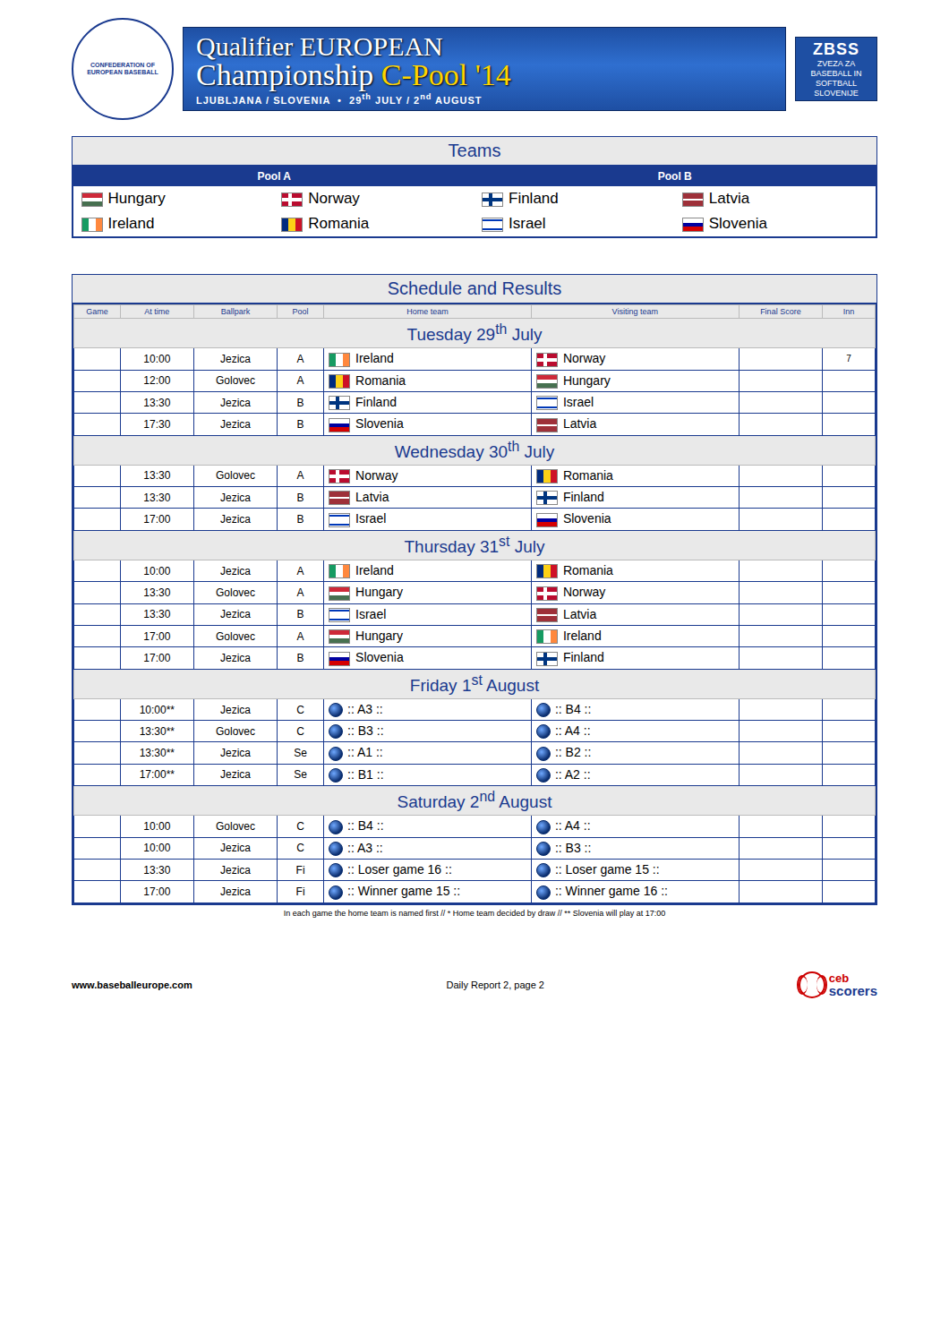CONFEDERATION OF EUROPEAN BASEBALL
Qualifier EUROPEAN
Championship C-Pool '14
LJUBLJANA / SLOVENIA • 29th JULY / 2nd AUGUST
ZBSS
ZVEZA ZA BASEBALL IN SOFTBALL SLOVENIJE
Teams
| Pool A | Pool B |
| --- | --- |
| Hungary | Norway | Finland | Latvia |
| Ireland | Romania | Israel | Slovenia |
Schedule and Results
| Game | At time | Ballpark | Pool | Home team | Visiting team | Final Score | Inn |
| --- | --- | --- | --- | --- | --- | --- | --- |
| Tuesday 29 th July |
| 01 | 10:00 | Jezica | A | Ireland | Norway | 11 - 1 | 7 |
| 02 | 12:00 | Golovec | A | Romania | Hungary | 10 - 9 | |
| 03 | 13:30 | Jezica | B | Finland | Israel | 1 - 13 | |
| 04 | 17:30 | Jezica | B | Slovenia | Latvia | 6 - 2 | |
| Wednesday 30 th July |
| 06 | 13:30 | Golovec | A | Norway | Romania | 4 - 11 | |
| 07 | 13:30 | Jezica | B | Latvia | Finland | 4 - 14 | |
| 08 | 17:00 | Jezica | B | Israel | Slovenia | 9 - 0 | |
| Thursday 31 st July |
| 09 | 10:00 | Jezica | A | Ireland | Romania | - | |
| 10 | 13:30 | Golovec | A | Hungary | Norway | - | |
| 11 | 13:30 | Jezica | B | Israel | Latvia | - | |
| 05 | 17:00 | Golovec | A | Hungary | Ireland | - | |
| 12 | 17:00 | Jezica | B | Slovenia | Finland | - | |
| Friday 1 st August |
| 13 | 10:00** | Jezica | C | :: A3 :: | :: B4 :: | - | |
| 14 | 13:30** | Golovec | C | :: B3 :: | :: A4 :: | - | |
| 15 | 13:30** | Jezica | Se | :: A1 :: | :: B2 :: | - | |
| 16 | 17:00** | Jezica | Se | :: B1 :: | :: A2 :: | - | |
| Saturday 2 nd August |
| 17 | 10:00 | Golovec | C | :: B4 :: | :: A4 :: | - | |
| 18 | 10:00 | Jezica | C | :: A3 :: | :: B3 :: | - | |
| 19 | 13:30 | Jezica | Fi | :: Loser game 16 :: | :: Loser game 15 :: | - | |
| 20 | 17:00 | Jezica | Fi | :: Winner game 15 :: | :: Winner game 16 :: | - | |
In each game the home team is named first // * Home team decided by draw // ** Slovenia will play at 17:00
www.baseballeurope.com
Daily Report 2, page 2
ceb
scorers